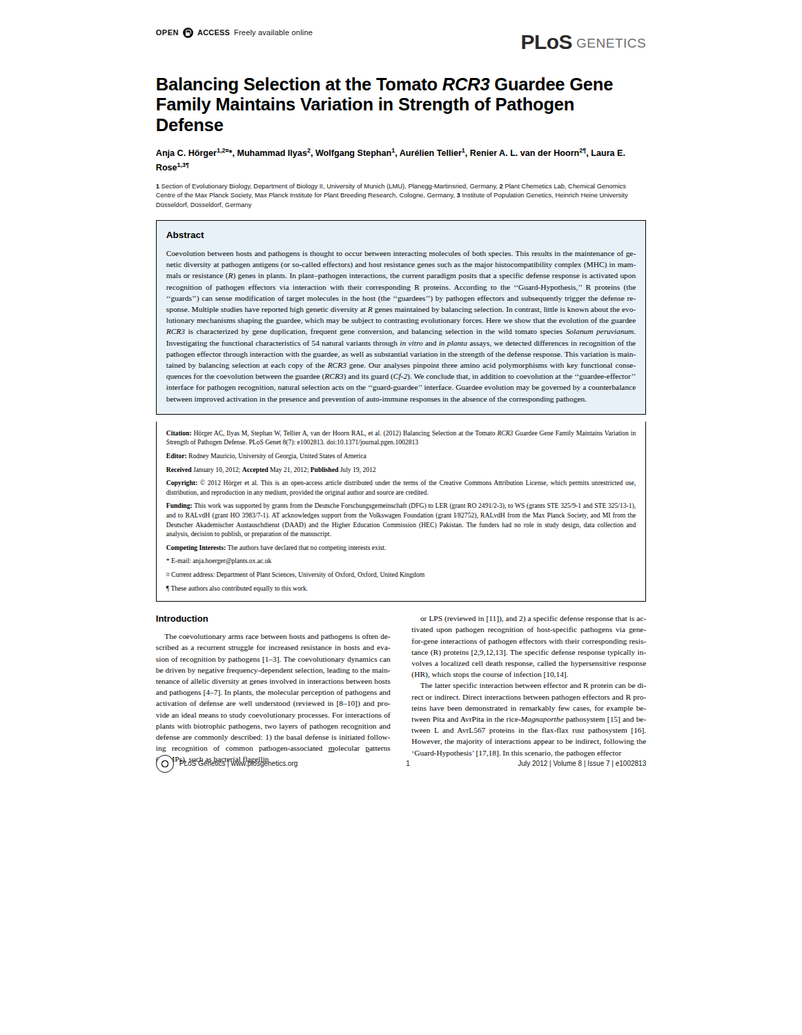OPEN ACCESS Freely available online
PLo S GENETICS
Balancing Selection at the Tomato RCR3 Guardee Gene Family Maintains Variation in Strength of Pathogen Defense
Anja C. Hörger1,2¤*, Muhammad Ilyas2, Wolfgang Stephan1, Aurélien Tellier1, Renier A. L. van der Hoorn2¶, Laura E. Rose1,3¶
1 Section of Evolutionary Biology, Department of Biology II, University of Munich (LMU), Planegg-Martinsried, Germany, 2 Plant Chemetics Lab, Chemical Genomics Centre of the Max Planck Society, Max Planck Institute for Plant Breeding Research, Cologne, Germany, 3 Institute of Population Genetics, Heinrich Heine University Düsseldorf, Düsseldorf, Germany
Abstract
Coevolution between hosts and pathogens is thought to occur between interacting molecules of both species. This results in the maintenance of genetic diversity at pathogen antigens (or so-called effectors) and host resistance genes such as the major histocompatibility complex (MHC) in mammals or resistance (R) genes in plants. In plant–pathogen interactions, the current paradigm posits that a specific defense response is activated upon recognition of pathogen effectors via interaction with their corresponding R proteins. According to the ‘‘Guard-Hypothesis,’’ R proteins (the ‘‘guards’’) can sense modification of target molecules in the host (the ‘‘guardees’’) by pathogen effectors and subsequently trigger the defense response. Multiple studies have reported high genetic diversity at R genes maintained by balancing selection. In contrast, little is known about the evolutionary mechanisms shaping the guardee, which may be subject to contrasting evolutionary forces. Here we show that the evolution of the guardee RCR3 is characterized by gene duplication, frequent gene conversion, and balancing selection in the wild tomato species Solanum peruvianum. Investigating the functional characteristics of 54 natural variants through in vitro and in planta assays, we detected differences in recognition of the pathogen effector through interaction with the guardee, as well as substantial variation in the strength of the defense response. This variation is maintained by balancing selection at each copy of the RCR3 gene. Our analyses pinpoint three amino acid polymorphisms with key functional consequences for the coevolution between the guardee (RCR3) and its guard (Cf-2). We conclude that, in addition to coevolution at the ‘‘guardee-effector’’ interface for pathogen recognition, natural selection acts on the ‘‘guard-guardee’’ interface. Guardee evolution may be governed by a counterbalance between improved activation in the presence and prevention of auto-immune responses in the absence of the corresponding pathogen.
Citation: Hörger AC, Ilyas M, Stephan W, Tellier A, van der Hoorn RAL, et al. (2012) Balancing Selection at the Tomato RCR3 Guardee Gene Family Maintains Variation in Strength of Pathogen Defense. PLoS Genet 8(7): e1002813. doi:10.1371/journal.pgen.1002813
Editor: Rodney Mauricio, University of Georgia, United States of America
Received January 10, 2012; Accepted May 21, 2012; Published July 19, 2012
Copyright: © 2012 Hörger et al. This is an open-access article distributed under the terms of the Creative Commons Attribution License, which permits unrestricted use, distribution, and reproduction in any medium, provided the original author and source are credited.
Funding: This work was supported by grants from the Deutsche Forschungsgemeinschaft (DFG) to LER (grant RO 2491/2-3), to WS (grants STE 325/9-1 and STE 325/13-1), and to RALvdH (grant HO 3983/7-1). AT acknowledges support from the Volkswagen Foundation (grant I/82752), RALvdH from the Max Planck Society, and MI from the Deutscher Akademischer Austauschdienst (DAAD) and the Higher Education Commission (HEC) Pakistan. The funders had no role in study design, data collection and analysis, decision to publish, or preparation of the manuscript.
Competing Interests: The authors have declared that no competing interests exist.
* E-mail: anja.hoerger@plants.ox.ac.uk
¤ Current address: Department of Plant Sciences, University of Oxford, Oxford, United Kingdom
¶ These authors also contributed equally to this work.
Introduction
The coevolutionary arms race between hosts and pathogens is often described as a recurrent struggle for increased resistance in hosts and evasion of recognition by pathogens [1–3]. The coevolutionary dynamics can be driven by negative frequency-dependent selection, leading to the maintenance of allelic diversity at genes involved in interactions between hosts and pathogens [4–7]. In plants, the molecular perception of pathogens and activation of defense are well understood (reviewed in [8–10]) and provide an ideal means to study coevolutionary processes. For interactions of plants with biotrophic pathogens, two layers of pathogen recognition and defense are commonly described: 1) the basal defense is initiated following recognition of common pathogen-associated molecular patterns (PAMPs), such as bacterial flagellin
or LPS (reviewed in [11]), and 2) a specific defense response that is activated upon pathogen recognition of host-specific pathogens via gene-for-gene interactions of pathogen effectors with their corresponding resistance (R) proteins [2,9,12,13]. The specific defense response typically involves a localized cell death response, called the hypersensitive response (HR), which stops the course of infection [10,14].
The latter specific interaction between effector and R protein can be direct or indirect. Direct interactions between pathogen effectors and R proteins have been demonstrated in remarkably few cases, for example between Pita and AvrPita in the rice-Magnaporthe pathosystem [15] and between L and AvrL567 proteins in the flax-flax rust pathosystem [16]. However, the majority of interactions appear to be indirect, following the ‘Guard-Hypothesis’ [17,18]. In this scenario, the pathogen effector
PLoS Genetics | www.plosgenetics.org
1
July 2012 | Volume 8 | Issue 7 | e1002813